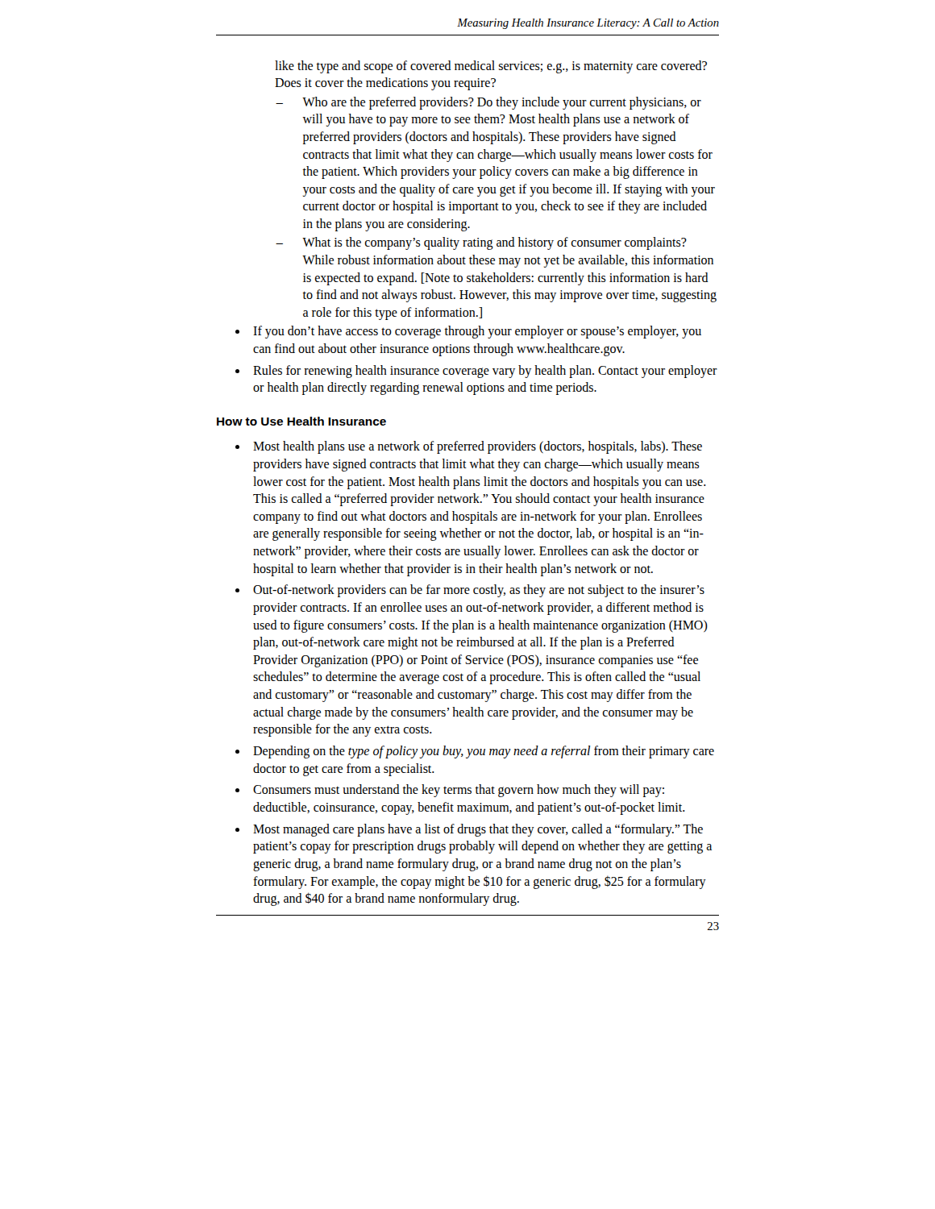Measuring Health Insurance Literacy: A Call to Action
like the type and scope of covered medical services; e.g., is maternity care covered? Does it cover the medications you require?
Who are the preferred providers? Do they include your current physicians, or will you have to pay more to see them? Most health plans use a network of preferred providers (doctors and hospitals). These providers have signed contracts that limit what they can charge—which usually means lower costs for the patient. Which providers your policy covers can make a big difference in your costs and the quality of care you get if you become ill. If staying with your current doctor or hospital is important to you, check to see if they are included in the plans you are considering.
What is the company’s quality rating and history of consumer complaints? While robust information about these may not yet be available, this information is expected to expand. [Note to stakeholders: currently this information is hard to find and not always robust. However, this may improve over time, suggesting a role for this type of information.]
If you don’t have access to coverage through your employer or spouse’s employer, you can find out about other insurance options through www.healthcare.gov.
Rules for renewing health insurance coverage vary by health plan. Contact your employer or health plan directly regarding renewal options and time periods.
How to Use Health Insurance
Most health plans use a network of preferred providers (doctors, hospitals, labs). These providers have signed contracts that limit what they can charge—which usually means lower cost for the patient. Most health plans limit the doctors and hospitals you can use. This is called a “preferred provider network.” You should contact your health insurance company to find out what doctors and hospitals are in-network for your plan. Enrollees are generally responsible for seeing whether or not the doctor, lab, or hospital is an “in-network” provider, where their costs are usually lower. Enrollees can ask the doctor or hospital to learn whether that provider is in their health plan’s network or not.
Out-of-network providers can be far more costly, as they are not subject to the insurer’s provider contracts. If an enrollee uses an out-of-network provider, a different method is used to figure consumers’ costs. If the plan is a health maintenance organization (HMO) plan, out-of-network care might not be reimbursed at all. If the plan is a Preferred Provider Organization (PPO) or Point of Service (POS), insurance companies use “fee schedules” to determine the average cost of a procedure. This is often called the “usual and customary” or “reasonable and customary” charge. This cost may differ from the actual charge made by the consumers’ health care provider, and the consumer may be responsible for the any extra costs.
Depending on the type of policy you buy, you may need a referral from their primary care doctor to get care from a specialist.
Consumers must understand the key terms that govern how much they will pay: deductible, coinsurance, copay, benefit maximum, and patient’s out-of-pocket limit.
Most managed care plans have a list of drugs that they cover, called a “formulary.” The patient’s copay for prescription drugs probably will depend on whether they are getting a generic drug, a brand name formulary drug, or a brand name drug not on the plan’s formulary. For example, the copay might be $10 for a generic drug, $25 for a formulary drug, and $40 for a brand name nonformulary drug.
23